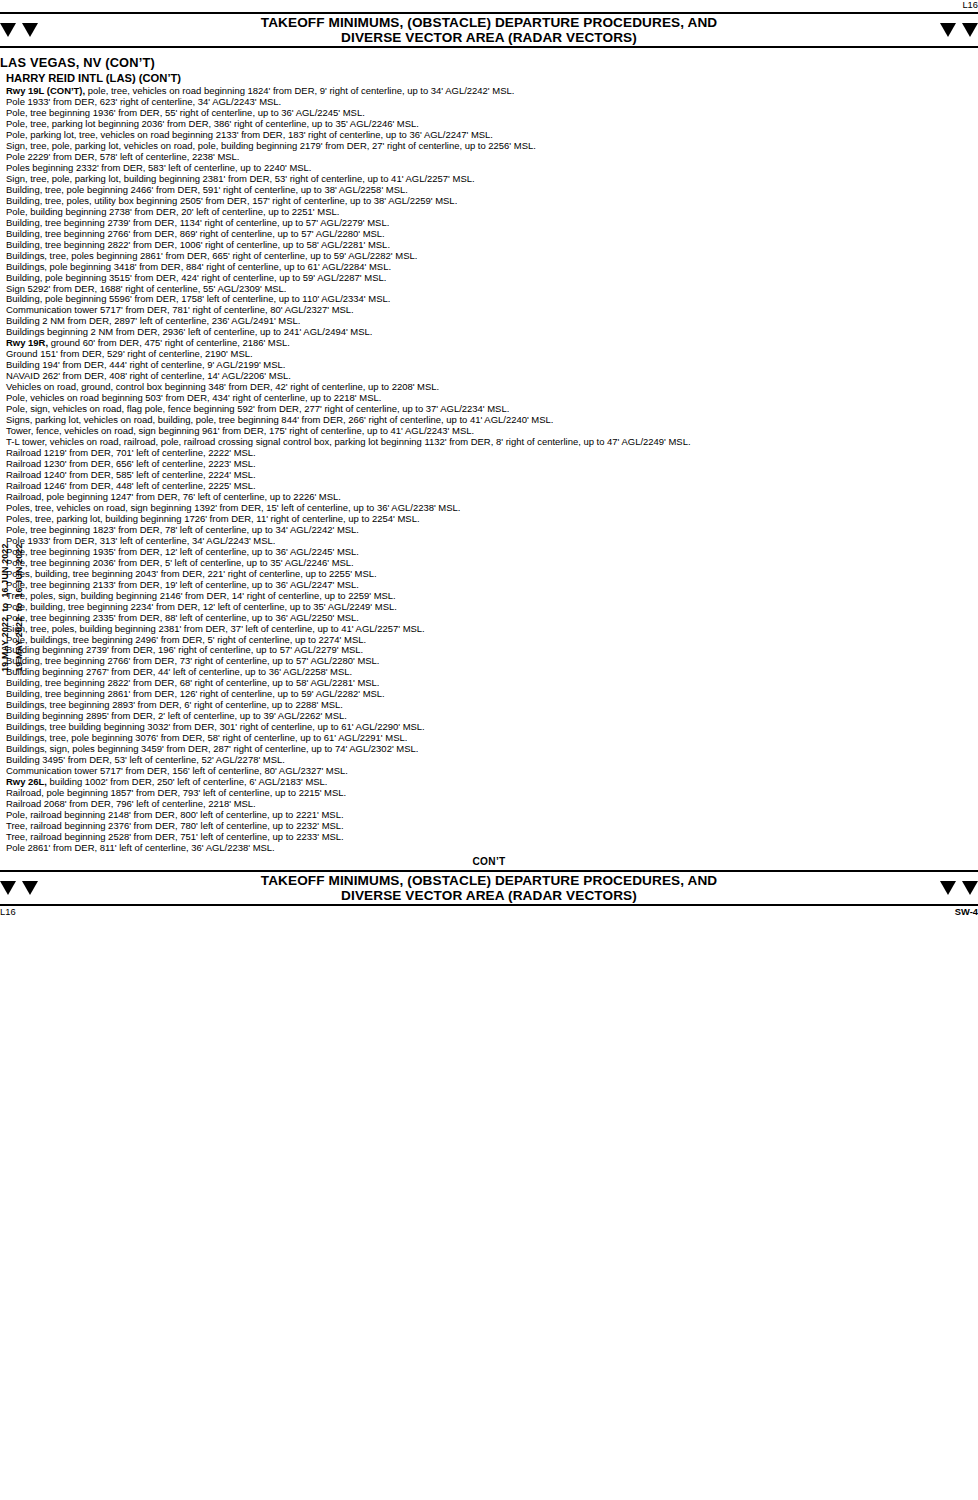L16
TAKEOFF MINIMUMS, (OBSTACLE) DEPARTURE PROCEDURES, AND DIVERSE VECTOR AREA (RADAR VECTORS)
22139
LAS VEGAS, NV (CON’T)
HARRY REID INTL (LAS) (CON’T)
Rwy 19L (CON’T), pole, tree, vehicles on road beginning 1824' from DER, 9' right of centerline, up to 34' AGL/2242' MSL.
Pole 1933' from DER, 623' right of centerline, 34' AGL/2243' MSL.
Pole, tree beginning 1936' from DER, 55' right of centerline, up to 36' AGL/2245' MSL.
Pole, tree, parking lot beginning 2036' from DER, 386' right of centerline, up to 35' AGL/2246' MSL.
Pole, parking lot, tree, vehicles on road beginning 2133' from DER, 183' right of centerline, up to 36' AGL/2247' MSL.
Sign, tree, pole, parking lot, vehicles on road, pole, building beginning 2179' from DER, 27' right of centerline, up to 2256' MSL.
Pole 2229' from DER, 578' left of centerline, 2238' MSL.
Poles beginning 2332' from DER, 583' left of centerline, up to 2240' MSL.
Sign, tree, pole, parking lot, building beginning 2381' from DER, 53' right of centerline, up to 41' AGL/2257' MSL.
Building, tree, pole beginning 2466' from DER, 591' right of centerline, up to 38' AGL/2258' MSL.
Building, tree, poles, utility box beginning 2505' from DER, 157' right of centerline, up to 38' AGL/2259' MSL.
Pole, building beginning 2738' from DER, 20' left of centerline, up to 2251' MSL.
Building, tree beginning 2739' from DER, 1134' right of centerline, up to 57' AGL/2279' MSL.
Building, tree beginning 2766' from DER, 869' right of centerline, up to 57' AGL/2280' MSL.
Building, tree beginning 2822' from DER, 1006' right of centerline, up to 58' AGL/2281' MSL.
Buildings, tree, poles beginning 2861' from DER, 665' right of centerline, up to 59' AGL/2282' MSL.
Buildings, pole beginning 3418' from DER, 884' right of centerline, up to 61' AGL/2284' MSL.
Building, pole beginning 3515' from DER, 424' right of centerline, up to 59' AGL/2287' MSL.
Sign 5292' from DER, 1688' right of centerline, 55' AGL/2309' MSL.
Building, pole beginning 5596' from DER, 1758' left of centerline, up to 110' AGL/2334' MSL.
Communication tower 5717' from DER, 781' right of centerline, 80' AGL/2327' MSL.
Building 2 NM from DER, 2897' left of centerline, 236' AGL/2491' MSL.
Buildings beginning 2 NM from DER, 2936' left of centerline, up to 241' AGL/2494' MSL.
Rwy 19R, ground 60' from DER, 475' right of centerline, 2186' MSL.
Ground 151' from DER, 529' right of centerline, 2190' MSL.
Building 194' from DER, 444' right of centerline, 9' AGL/2199' MSL.
NAVAID 262' from DER, 408' right of centerline, 14' AGL/2206' MSL.
Vehicles on road, ground, control box beginning 348' from DER, 42' right of centerline, up to 2208' MSL.
Pole, vehicles on road beginning 503' from DER, 434' right of centerline, up to 2218' MSL.
Pole, sign, vehicles on road, flag pole, fence beginning 592' from DER, 277' right of centerline, up to 37' AGL/2234' MSL.
Signs, parking lot, vehicles on road, building, pole, tree beginning 844' from DER, 266' right of centerline, up to 41' AGL/2240' MSL.
Tower, fence, vehicles on road, sign beginning 961' from DER, 175' right of centerline, up to 41' AGL/2243' MSL.
T-L tower, vehicles on road, railroad, pole, railroad crossing signal control box, parking lot beginning 1132' from DER, 8' right of centerline, up to 47' AGL/2249' MSL.
Railroad 1219' from DER, 701' left of centerline, 2222' MSL.
Railroad 1230' from DER, 656' left of centerline, 2223' MSL.
Railroad 1240' from DER, 585' left of centerline, 2224' MSL.
Railroad 1246' from DER, 448' left of centerline, 2225' MSL.
Railroad, pole beginning 1247' from DER, 76' left of centerline, up to 2226' MSL.
Poles, tree, vehicles on road, sign beginning 1392' from DER, 15' left of centerline, up to 36' AGL/2238' MSL.
Poles, tree, parking lot, building beginning 1726' from DER, 11' right of centerline, up to 2254' MSL.
Pole, tree beginning 1823' from DER, 78' left of centerline, up to 34' AGL/2242' MSL.
Pole 1933' from DER, 313' left of centerline, 34' AGL/2243' MSL.
Pole, tree beginning 1935' from DER, 12' left of centerline, up to 36' AGL/2245' MSL.
Pole, tree beginning 2036' from DER, 5' left of centerline, up to 35' AGL/2246' MSL.
Poles, building, tree beginning 2043' from DER, 221' right of centerline, up to 2255' MSL.
Pole, tree beginning 2133' from DER, 19' left of centerline, up to 36' AGL/2247' MSL.
Tree, poles, sign, building beginning 2146' from DER, 14' right of centerline, up to 2259' MSL.
Pole, building, tree beginning 2234' from DER, 12' left of centerline, up to 35' AGL/2249' MSL.
Pole, tree beginning 2335' from DER, 88' left of centerline, up to 36' AGL/2250' MSL.
Sign, tree, poles, building beginning 2381' from DER, 37' left of centerline, up to 41' AGL/2257' MSL.
Pole, buildings, tree beginning 2496' from DER, 5' right of centerline, up to 2274' MSL.
Building beginning 2739' from DER, 196' right of centerline, up to 57' AGL/2279' MSL.
Building, tree beginning 2766' from DER, 73' right of centerline, up to 57' AGL/2280' MSL.
Building beginning 2767' from DER, 44' left of centerline, up to 36' AGL/2258' MSL.
Building, tree beginning 2822' from DER, 68' right of centerline, up to 58' AGL/2281' MSL.
Building, tree beginning 2861' from DER, 126' right of centerline, up to 59' AGL/2282' MSL.
Buildings, tree beginning 2893' from DER, 6' right of centerline, up to 2288' MSL.
Building beginning 2895' from DER, 2' left of centerline, up to 39' AGL/2262' MSL.
Buildings, tree building beginning 3032' from DER, 301' right of centerline, up to 61' AGL/2290' MSL.
Buildings, tree, pole beginning 3076' from DER, 58' right of centerline, up to 61' AGL/2291' MSL.
Buildings, sign, poles beginning 3459' from DER, 287' right of centerline, up to 74' AGL/2302' MSL.
Building 3495' from DER, 53' left of centerline, 52' AGL/2278' MSL.
Communication tower 5717' from DER, 156' left of centerline, 80' AGL/2327' MSL.
Rwy 26L, building 1002' from DER, 250' left of centerline, 6' AGL/2183' MSL.
Railroad, pole beginning 1857' from DER, 793' left of centerline, up to 2215' MSL.
Railroad 2068' from DER, 796' left of centerline, 2218' MSL.
Pole, railroad beginning 2148' from DER, 800' left of centerline, up to 2221' MSL.
Tree, railroad beginning 2376' from DER, 780' left of centerline, up to 2232' MSL.
Tree, railroad beginning 2528' from DER, 751' left of centerline, up to 2233' MSL.
Pole 2861' from DER, 811' left of centerline, 36' AGL/2238' MSL.
CON’T
19 MAY 2022 to 16 JUN 2022
19 MAY 2022 to 16 JUN 2022
TAKEOFF MINIMUMS, (OBSTACLE) DEPARTURE PROCEDURES, AND DIVERSE VECTOR AREA (RADAR VECTORS)
22139
L16 SW-4